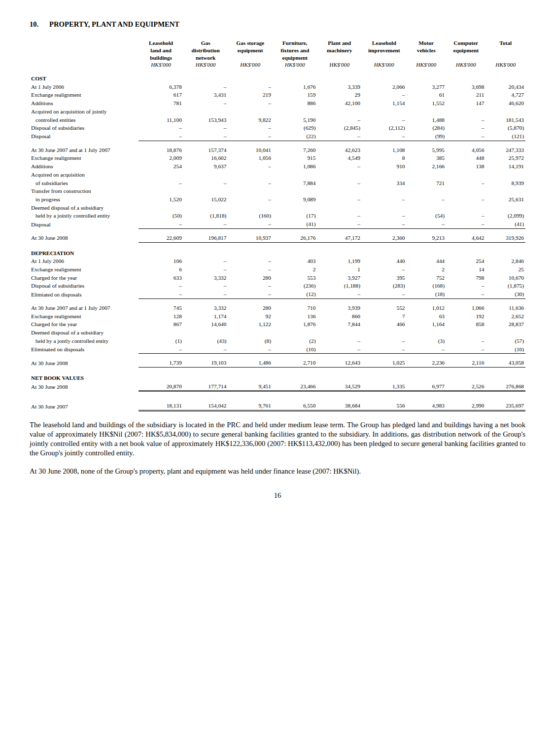10. PROPERTY, PLANT AND EQUIPMENT
| | Leasehold land and buildings HK$'000 | Gas distribution network HK$'000 | Gas storage equipment HK$'000 | Furniture, fixtures and equipment HK$'000 | Plant and machinery HK$'000 | Leasehold improvement HK$'000 | Motor vehicles HK$'000 | Computer equipment HK$'000 | Total HK$'000 |
| --- | --- | --- | --- | --- | --- | --- | --- | --- | --- |
| COST | |
| At 1 July 2006 | 6,378 | – | – | 1,676 | 3,339 | 2,066 | 3,277 | 3,698 | 20,434 |
| Exchange realignment | 617 | 3,431 | 219 | 159 | 29 | – | 61 | 211 | 4,727 |
| Additions | 781 | – | – | 886 | 42,100 | 1,154 | 1,552 | 147 | 46,620 |
| Acquired on acquisition of jointly | |
| controlled entities | 11,100 | 153,943 | 9,822 | 5,190 | – | – | 1,488 | – | 181,543 |
| Disposal of subsidiaries | – | – | – | (629) | (2,845) | (2,112) | (284) | – | (5,870) |
| Disposal | – | – | – | (22) | – | – | (99) | – | (121) |
| At 30 June 2007 and at 1 July 2007 | 18,876 | 157,374 | 10,041 | 7,260 | 42,623 | 1,108 | 5,995 | 4,056 | 247,333 |
| Exchange realignment | 2,009 | 16,602 | 1,056 | 915 | 4,549 | 8 | 385 | 448 | 25,972 |
| Additions | 254 | 9,637 | – | 1,086 | – | 910 | 2,166 | 138 | 14,191 |
| Acquired on acquisition | |
| of subsidiaries | – | – | – | 7,884 | – | 334 | 721 | – | 8,939 |
| Transfer from construction | |
| in progress | 1,520 | 15,022 | – | 9,089 | – | – | – | – | 25,631 |
| Deemed disposal of a subsidiary | |
| held by a jointly controlled entity | (50) | (1,818) | (160) | (17) | – | – | (54) | – | (2,099) |
| Disposal | – | – | – | (41) | – | – | – | – | (41) |
| At 30 June 2008 | 22,609 | 196,817 | 10,937 | 26,176 | 47,172 | 2,360 | 9,213 | 4,642 | 319,926 |
| DEPRECIATION | |
| At 1 July 2006 | 106 | – | – | 403 | 1,199 | 440 | 444 | 254 | 2,846 |
| Exchange realignment | 6 | – | – | 2 | 1 | – | 2 | 14 | 25 |
| Charged for the year | 633 | 3,332 | 280 | 553 | 3,927 | 395 | 752 | 798 | 10,670 |
| Disposal of subsidiaries | – | – | – | (236) | (1,188) | (283) | (168) | – | (1,875) |
| Elimiated on disposals | – | – | – | (12) | – | – | (18) | – | (30) |
| At 30 June 2007 and at 1 July 2007 | 745 | 3,332 | 280 | 710 | 3,939 | 552 | 1,012 | 1,066 | 11,636 |
| Exchange realignment | 128 | 1,174 | 92 | 136 | 860 | 7 | 63 | 192 | 2,652 |
| Charged for the year | 867 | 14,640 | 1,122 | 1,876 | 7,844 | 466 | 1,164 | 858 | 28,837 |
| Deemed disposal of a subsidiary | |
| held by a jontly controlled entity | (1) | (43) | (8) | (2) | – | – | (3) | – | (57) |
| Eliminated on disposals | – | – | – | (10) | – | – | – | – | (10) |
| At 30 June 2008 | 1,739 | 19,103 | 1,486 | 2,710 | 12,643 | 1,025 | 2,236 | 2,116 | 43,058 |
| NET BOOK VALUES | |
| At 30 June 2008 | 20,870 | 177,714 | 9,451 | 23,466 | 34,529 | 1,335 | 6,977 | 2,526 | 276,868 |
| At 30 June 2007 | 18,131 | 154,042 | 9,761 | 6,550 | 38,684 | 556 | 4,983 | 2,990 | 235,697 |
The leasehold land and buildings of the subsidiary is located in the PRC and held under medium lease term. The Group has pledged land and buildings having a net book value of approximately HK$Nil (2007: HK$5,834,000) to secure general banking facilities granted to the subsidiary. In additions, gas distribution network of the Group's jointly controlled entity with a net book value of approximately HK$122,336,000 (2007: HK$113,432,000) has been pledged to secure general banking facilities granted to the Group's jointly controlled entity.
At 30 June 2008, none of the Group's property, plant and equipment was held under finance lease (2007: HK$Nil).
16